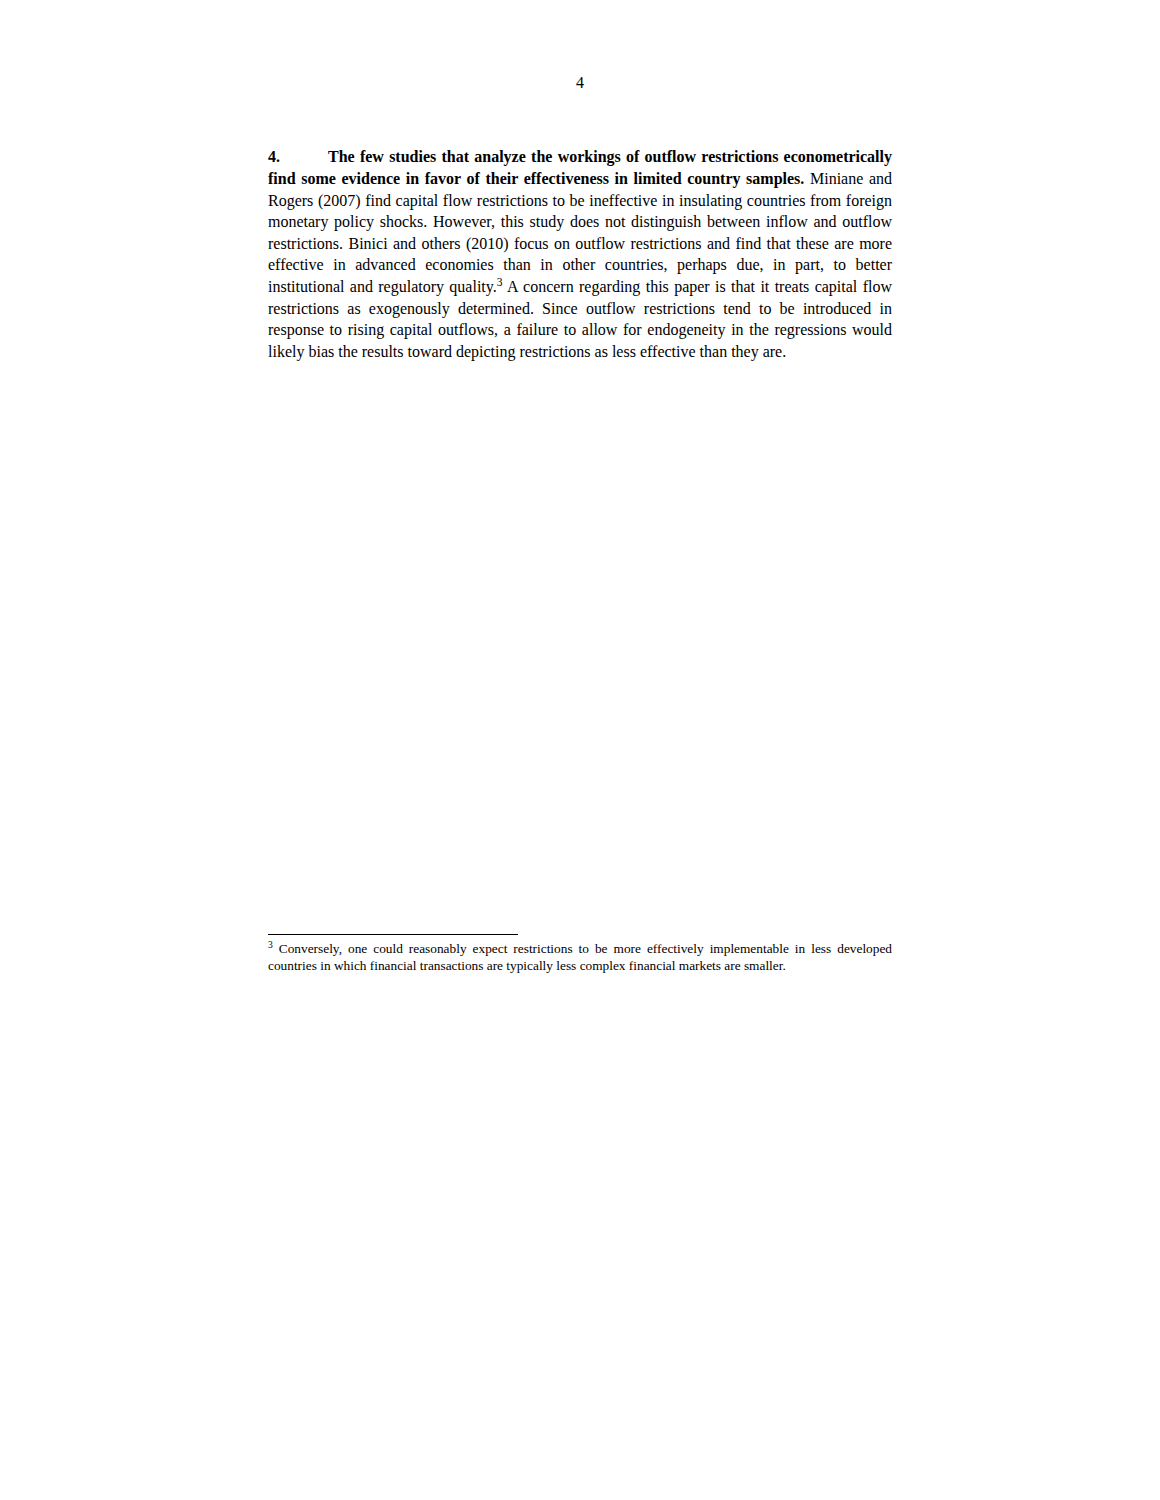4
4. The few studies that analyze the workings of outflow restrictions econometrically find some evidence in favor of their effectiveness in limited country samples. Miniane and Rogers (2007) find capital flow restrictions to be ineffective in insulating countries from foreign monetary policy shocks. However, this study does not distinguish between inflow and outflow restrictions. Binici and others (2010) focus on outflow restrictions and find that these are more effective in advanced economies than in other countries, perhaps due, in part, to better institutional and regulatory quality.3 A concern regarding this paper is that it treats capital flow restrictions as exogenously determined. Since outflow restrictions tend to be introduced in response to rising capital outflows, a failure to allow for endogeneity in the regressions would likely bias the results toward depicting restrictions as less effective than they are.
3 Conversely, one could reasonably expect restrictions to be more effectively implementable in less developed countries in which financial transactions are typically less complex financial markets are smaller.